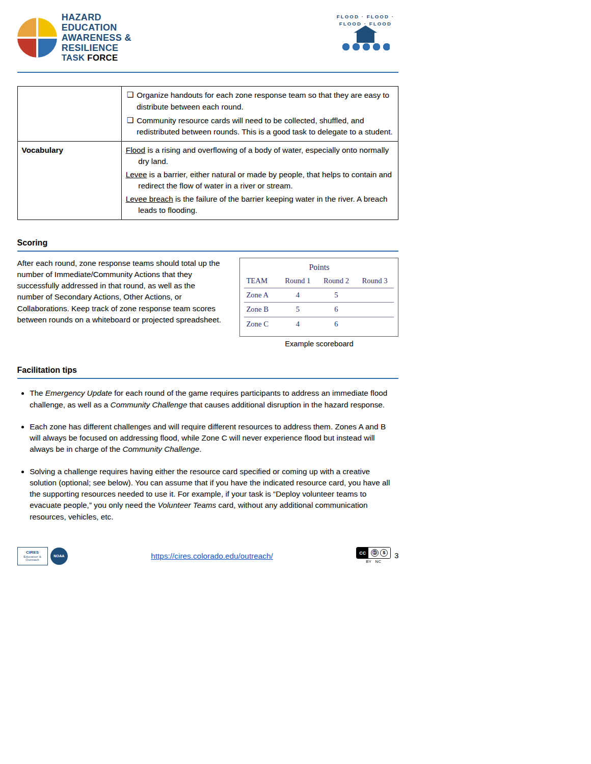HAZARD
EDUCATION
AWARENESS &
RESILIENCE
TASK FORCE
FLOOD · FLOOD · FLOOD · FLOOD
| | Organize handouts for each zone response team so that they are easy to distribute between each round. Community resource cards will need to be collected, shuffled, and redistributed between rounds. This is a good task to delegate to a student. |
| Vocabulary | Flood is a rising and overflowing of a body of water, especially onto normally dry land. Levee is a barrier, either natural or made by people, that helps to contain and redirect the flow of water in a river or stream. Levee breach is the failure of the barrier keeping water in the river. A breach leads to flooding. |
Scoring
After each round, zone response teams should total up the number of Immediate/Community Actions that they successfully addressed in that round, as well as the number of Secondary Actions, Other Actions, or Collaborations. Keep track of zone response team scores between rounds on a whiteboard or projected spreadsheet.
Points
| TEAM | Round 1 | Round 2 | Round 3 |
| --- | --- | --- | --- |
| Zone A | 4 | 5 | |
| Zone B | 5 | 6 | |
| Zone C | 4 | 6 | |
Example scoreboard
Facilitation tips
The Emergency Update for each round of the game requires participants to address an immediate flood challenge, as well as a Community Challenge that causes additional disruption in the hazard response.
Each zone has different challenges and will require different resources to address them. Zones A and B will always be focused on addressing flood, while Zone C will never experience flood but instead will always be in charge of the Community Challenge.
Solving a challenge requires having either the resource card specified or coming up with a creative solution (optional; see below). You can assume that if you have the indicated resource card, you have all the supporting resources needed to use it. For example, if your task is “Deploy volunteer teams to evacuate people,” you only need the Volunteer Teams card, without any additional communication resources, vehicles, etc.
CIRES Education & Outreach
NOAA
https://cires.colorado.edu/outreach/
CC Ⓓ $
BY NC
3